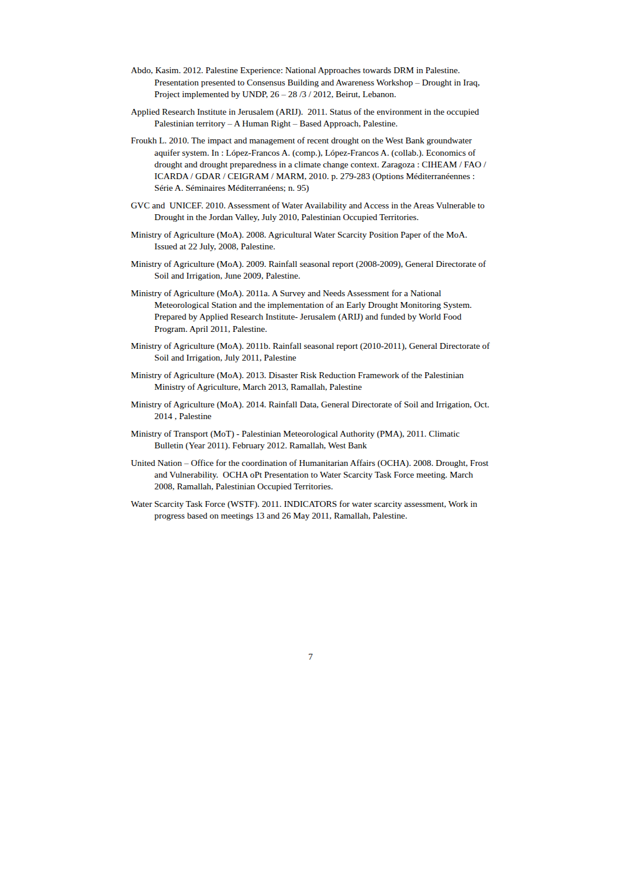Abdo, Kasim. 2012. Palestine Experience: National Approaches towards DRM in Palestine. Presentation presented to Consensus Building and Awareness Workshop – Drought in Iraq, Project implemented by UNDP, 26 – 28 /3 / 2012, Beirut, Lebanon.
Applied Research Institute in Jerusalem (ARIJ). 2011. Status of the environment in the occupied Palestinian territory – A Human Right – Based Approach, Palestine.
Froukh L. 2010. The impact and management of recent drought on the West Bank groundwater aquifer system. In : López-Francos A. (comp.), López-Francos A. (collab.). Economics of drought and drought preparedness in a climate change context. Zaragoza : CIHEAM / FAO / ICARDA / GDAR / CEIGRAM / MARM, 2010. p. 279-283 (Options Méditerranéennes : Série A. Séminaires Méditerranéens; n. 95)
GVC and UNICEF. 2010. Assessment of Water Availability and Access in the Areas Vulnerable to Drought in the Jordan Valley, July 2010, Palestinian Occupied Territories.
Ministry of Agriculture (MoA). 2008. Agricultural Water Scarcity Position Paper of the MoA. Issued at 22 July, 2008, Palestine.
Ministry of Agriculture (MoA). 2009. Rainfall seasonal report (2008-2009), General Directorate of Soil and Irrigation, June 2009, Palestine.
Ministry of Agriculture (MoA). 2011a. A Survey and Needs Assessment for a National Meteorological Station and the implementation of an Early Drought Monitoring System. Prepared by Applied Research Institute- Jerusalem (ARIJ) and funded by World Food Program. April 2011, Palestine.
Ministry of Agriculture (MoA). 2011b. Rainfall seasonal report (2010-2011), General Directorate of Soil and Irrigation, July 2011, Palestine
Ministry of Agriculture (MoA). 2013. Disaster Risk Reduction Framework of the Palestinian Ministry of Agriculture, March 2013, Ramallah, Palestine
Ministry of Agriculture (MoA). 2014. Rainfall Data, General Directorate of Soil and Irrigation, Oct. 2014 , Palestine
Ministry of Transport (MoT) - Palestinian Meteorological Authority (PMA), 2011. Climatic Bulletin (Year 2011). February 2012. Ramallah, West Bank
United Nation – Office for the coordination of Humanitarian Affairs (OCHA). 2008. Drought, Frost and Vulnerability. OCHA oPt Presentation to Water Scarcity Task Force meeting. March 2008, Ramallah, Palestinian Occupied Territories.
Water Scarcity Task Force (WSTF). 2011. INDICATORS for water scarcity assessment, Work in progress based on meetings 13 and 26 May 2011, Ramallah, Palestine.
7